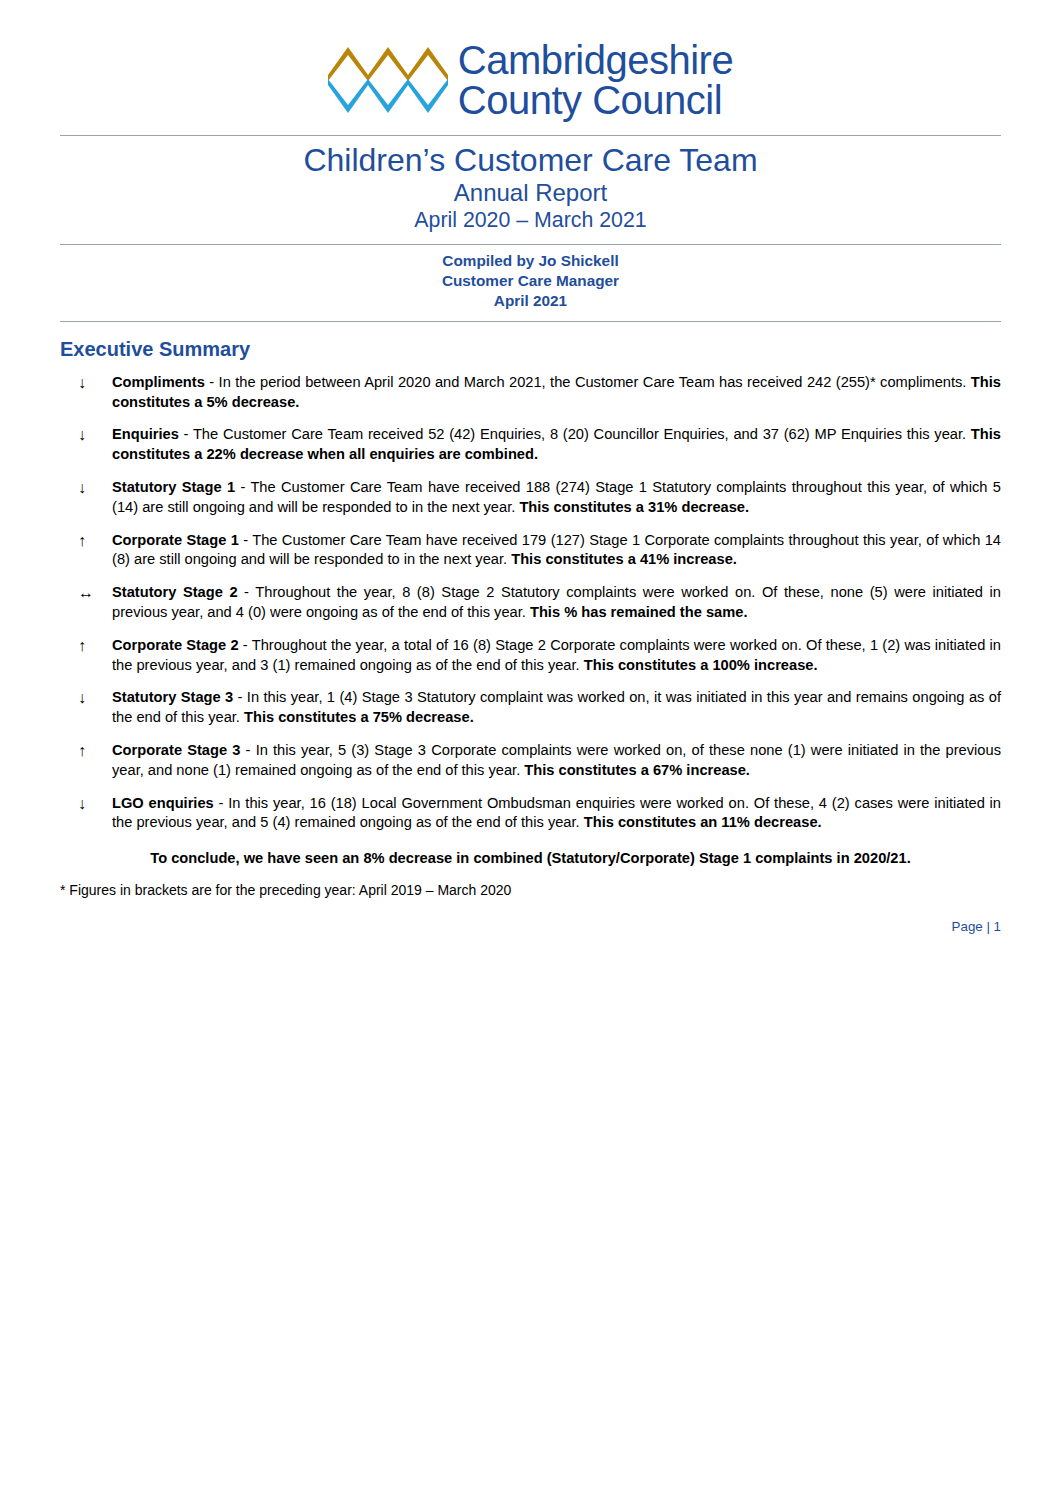CambridgeshireCounty Council
Children’s Customer Care Team
Annual Report
April 2020 – March 2021
Compiled by Jo Shickell
Customer Care Manager
April 2021
Executive Summary
↓ Compliments - In the period between April 2020 and March 2021, the Customer Care Team has received 242 (255)* compliments. This constitutes a 5% decrease.
↓ Enquiries - The Customer Care Team received 52 (42) Enquiries, 8 (20) Councillor Enquiries, and 37 (62) MP Enquiries this year. This constitutes a 22% decrease when all enquiries are combined.
↓ Statutory Stage 1 - The Customer Care Team have received 188 (274) Stage 1 Statutory complaints throughout this year, of which 5 (14) are still ongoing and will be responded to in the next year. This constitutes a 31% decrease.
↑ Corporate Stage 1 - The Customer Care Team have received 179 (127) Stage 1 Corporate complaints throughout this year, of which 14 (8) are still ongoing and will be responded to in the next year. This constitutes a 41% increase.
↔ Statutory Stage 2 - Throughout the year, 8 (8) Stage 2 Statutory complaints were worked on. Of these, none (5) were initiated in previous year, and 4 (0) were ongoing as of the end of this year. This % has remained the same.
↑ Corporate Stage 2 - Throughout the year, a total of 16 (8) Stage 2 Corporate complaints were worked on. Of these, 1 (2) was initiated in the previous year, and 3 (1) remained ongoing as of the end of this year. This constitutes a 100% increase.
↓ Statutory Stage 3 - In this year, 1 (4) Stage 3 Statutory complaint was worked on, it was initiated in this year and remains ongoing as of the end of this year. This constitutes a 75% decrease.
↑ Corporate Stage 3 - In this year, 5 (3) Stage 3 Corporate complaints were worked on, of these none (1) were initiated in the previous year, and none (1) remained ongoing as of the end of this year. This constitutes a 67% increase.
↓ LGO enquiries - In this year, 16 (18) Local Government Ombudsman enquiries were worked on. Of these, 4 (2) cases were initiated in the previous year, and 5 (4) remained ongoing as of the end of this year. This constitutes an 11% decrease.
To conclude, we have seen an 8% decrease in combined (Statutory/Corporate) Stage 1 complaints in 2020/21.
* Figures in brackets are for the preceding year: April 2019 – March 2020
Page | 1